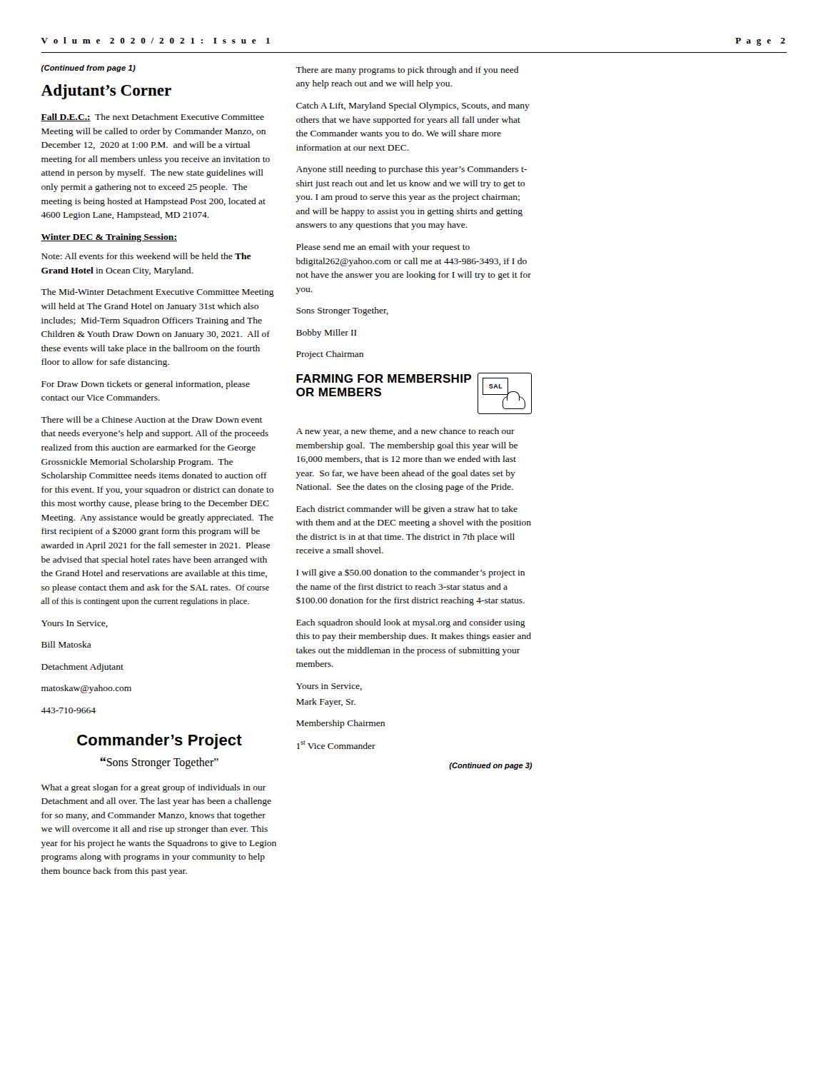V o l u m e 2 0 2 0 / 2 0 2 1 : I s s u e 1 P a g e 2
(Continued from page 1)
Adjutant’s Corner
Fall D.E.C.: The next Detachment Executive Committee Meeting will be called to order by Commander Manzo, on December 12, 2020 at 1:00 P.M. and will be a virtual meeting for all members unless you receive an invitation to attend in person by myself. The new state guidelines will only permit a gathering not to exceed 25 people. The meeting is being hosted at Hampstead Post 200, located at 4600 Legion Lane, Hampstead, MD 21074.
Winter DEC & Training Session:
Note: All events for this weekend will be held the The Grand Hotel in Ocean City, Maryland.
The Mid-Winter Detachment Executive Committee Meeting will held at The Grand Hotel on January 31st which also includes; Mid-Term Squadron Officers Training and The Children & Youth Draw Down on January 30, 2021. All of these events will take place in the ballroom on the fourth floor to allow for safe distancing.
For Draw Down tickets or general information, please contact our Vice Commanders.
There will be a Chinese Auction at the Draw Down event that needs everyone’s help and support. All of the proceeds realized from this auction are earmarked for the George Grossnickle Memorial Scholarship Program. The Scholarship Committee needs items donated to auction off for this event. If you, your squadron or district can donate to this most worthy cause, please bring to the December DEC Meeting. Any assistance would be greatly appreciated. The first recipient of a $2000 grant form this program will be awarded in April 2021 for the fall semester in 2021. Please be advised that special hotel rates have been arranged with the Grand Hotel and reservations are available at this time, so please contact them and ask for the SAL rates. Of course all of this is contingent upon the current regulations in place.
Yours In Service,
Bill Matoska
Detachment Adjutant
matoskaw@yahoo.com
443-710-9664
Commander’s Project
“Sons Stronger Together”
What a great slogan for a great group of individuals in our Detachment and all over. The last year has been a challenge for so many, and Commander Manzo, knows that together we will overcome it all and rise up stronger than ever. This year for his project he wants the Squadrons to give to Legion programs along with programs in your community to help them bounce back from this past year.
There are many programs to pick through and if you need any help reach out and we will help you.
Catch A Lift, Maryland Special Olympics, Scouts, and many others that we have supported for years all fall under what the Commander wants you to do. We will share more information at our next DEC.
Anyone still needing to purchase this year’s Commanders t-shirt just reach out and let us know and we will try to get to you. I am proud to serve this year as the project chairman; and will be happy to assist you in getting shirts and getting answers to any questions that you may have.
Please send me an email with your request to bdigital262@yahoo.com or call me at 443-986-3493, if I do not have the answer you are looking for I will try to get it for you.
Sons Stronger Together,
Bobby Miller II
Project Chairman
SAL Farming for Membership or Members
A new year, a new theme, and a new chance to reach our membership goal. The membership goal this year will be 16,000 members, that is 12 more than we ended with last year. So far, we have been ahead of the goal dates set by National. See the dates on the closing page of the Pride.
Each district commander will be given a straw hat to take with them and at the DEC meeting a shovel with the position the district is in at that time. The district in 7th place will receive a small shovel.
I will give a $50.00 donation to the commander’s project in the name of the first district to reach 3-star status and a $100.00 donation for the first district reaching 4-star status.
Each squadron should look at mysal.org and consider using this to pay their membership dues. It makes things easier and takes out the middleman in the process of submitting your members.
Yours in Service,
Mark Fayer, Sr.
Membership Chairmen
1st Vice Commander
(Continued on page 3)